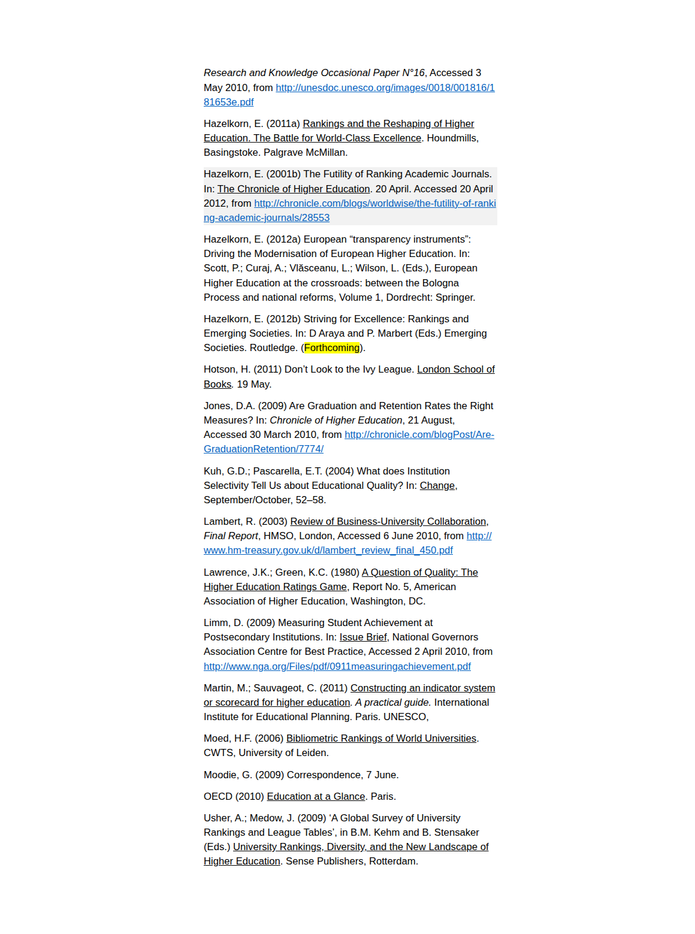Research and Knowledge Occasional Paper N°16, Accessed 3 May 2010, from http://unesdoc.unesco.org/images/0018/001816/181653e.pdf
Hazelkorn, E. (2011a) Rankings and the Reshaping of Higher Education. The Battle for World-Class Excellence. Houndmills, Basingstoke. Palgrave McMillan.
Hazelkorn, E. (2001b) The Futility of Ranking Academic Journals. In: The Chronicle of Higher Education. 20 April. Accessed 20 April 2012, from http://chronicle.com/blogs/worldwise/the-futility-of-ranking-academic-journals/28553
Hazelkorn, E. (2012a) European “transparency instruments”: Driving the Modernisation of European Higher Education. In: Scott, P.; Curaj, A.; Vlăsceanu, L.; Wilson, L. (Eds.), European Higher Education at the crossroads: between the Bologna Process and national reforms, Volume 1, Dordrecht: Springer.
Hazelkorn, E. (2012b) Striving for Excellence: Rankings and Emerging Societies. In: D Araya and P. Marbert (Eds.) Emerging Societies. Routledge. (Forthcoming).
Hotson, H. (2011) Don’t Look to the Ivy League. London School of Books. 19 May.
Jones, D.A. (2009) Are Graduation and Retention Rates the Right Measures? In: Chronicle of Higher Education, 21 August, Accessed 30 March 2010, from http://chronicle.com/blogPost/Are-GraduationRetention/7774/
Kuh, G.D.; Pascarella, E.T. (2004) What does Institution Selectivity Tell Us about Educational Quality? In: Change, September/October, 52–58.
Lambert, R. (2003) Review of Business-University Collaboration, Final Report, HMSO, London, Accessed 6 June 2010, from http://www.hm-treasury.gov.uk/d/lambert_review_final_450.pdf
Lawrence, J.K.; Green, K.C. (1980) A Question of Quality: The Higher Education Ratings Game, Report No. 5, American Association of Higher Education, Washington, DC.
Limm, D. (2009) Measuring Student Achievement at Postsecondary Institutions. In: Issue Brief, National Governors Association Centre for Best Practice, Accessed 2 April 2010, from http://www.nga.org/Files/pdf/0911measuringachievement.pdf
Martin, M.; Sauvageot, C. (2011) Constructing an indicator system or scorecard for higher education. A practical guide. International Institute for Educational Planning. Paris. UNESCO,
Moed, H.F. (2006) Bibliometric Rankings of World Universities. CWTS, University of Leiden.
Moodie, G. (2009) Correspondence, 7 June.
OECD (2010) Education at a Glance. Paris.
Usher, A.; Medow, J. (2009) ‘A Global Survey of University Rankings and League Tables’, in B.M. Kehm and B. Stensaker (Eds.) University Rankings, Diversity, and the New Landscape of Higher Education. Sense Publishers, Rotterdam.